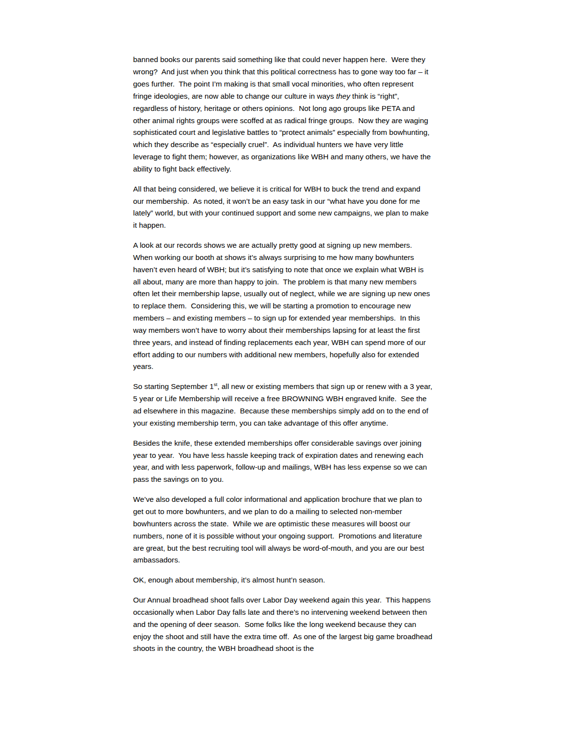banned books our parents said something like that could never happen here. Were they wrong? And just when you think that this political correctness has to gone way too far – it goes further. The point I’m making is that small vocal minorities, who often represent fringe ideologies, are now able to change our culture in ways they think is “right”, regardless of history, heritage or others opinions. Not long ago groups like PETA and other animal rights groups were scoffed at as radical fringe groups. Now they are waging sophisticated court and legislative battles to “protect animals” especially from bowhunting, which they describe as “especially cruel”. As individual hunters we have very little leverage to fight them; however, as organizations like WBH and many others, we have the ability to fight back effectively.
All that being considered, we believe it is critical for WBH to buck the trend and expand our membership. As noted, it won’t be an easy task in our “what have you done for me lately” world, but with your continued support and some new campaigns, we plan to make it happen.
A look at our records shows we are actually pretty good at signing up new members. When working our booth at shows it’s always surprising to me how many bowhunters haven’t even heard of WBH; but it’s satisfying to note that once we explain what WBH is all about, many are more than happy to join. The problem is that many new members often let their membership lapse, usually out of neglect, while we are signing up new ones to replace them. Considering this, we will be starting a promotion to encourage new members – and existing members – to sign up for extended year memberships. In this way members won’t have to worry about their memberships lapsing for at least the first three years, and instead of finding replacements each year, WBH can spend more of our effort adding to our numbers with additional new members, hopefully also for extended years.
So starting September 1st, all new or existing members that sign up or renew with a 3 year, 5 year or Life Membership will receive a free BROWNING WBH engraved knife. See the ad elsewhere in this magazine. Because these memberships simply add on to the end of your existing membership term, you can take advantage of this offer anytime.
Besides the knife, these extended memberships offer considerable savings over joining year to year. You have less hassle keeping track of expiration dates and renewing each year, and with less paperwork, follow-up and mailings, WBH has less expense so we can pass the savings on to you.
We’ve also developed a full color informational and application brochure that we plan to get out to more bowhunters, and we plan to do a mailing to selected non-member bowhunters across the state. While we are optimistic these measures will boost our numbers, none of it is possible without your ongoing support. Promotions and literature are great, but the best recruiting tool will always be word-of-mouth, and you are our best ambassadors.
OK, enough about membership, it’s almost hunt’n season.
Our Annual broadhead shoot falls over Labor Day weekend again this year. This happens occasionally when Labor Day falls late and there’s no intervening weekend between then and the opening of deer season. Some folks like the long weekend because they can enjoy the shoot and still have the extra time off. As one of the largest big game broadhead shoots in the country, the WBH broadhead shoot is the